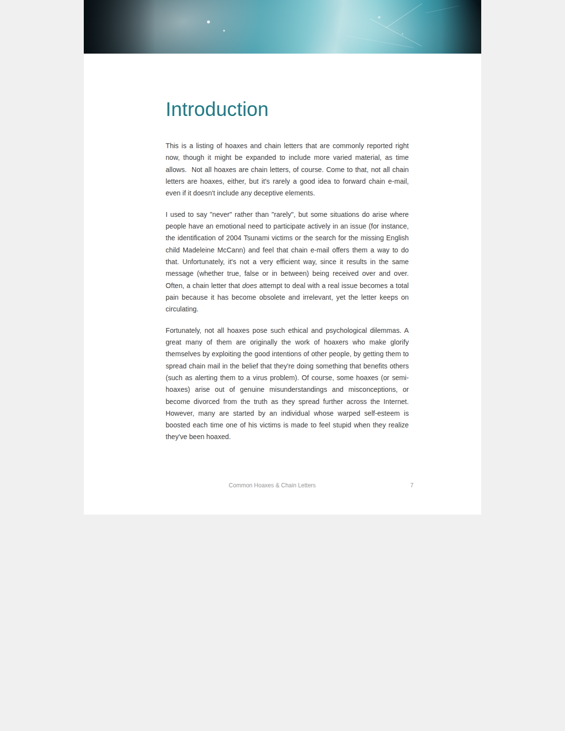Introduction
This is a listing of hoaxes and chain letters that are commonly reported right now, though it might be expanded to include more varied material, as time allows. Not all hoaxes are chain letters, of course. Come to that, not all chain letters are hoaxes, either, but it's rarely a good idea to forward chain e-mail, even if it doesn't include any deceptive elements.
I used to say "never" rather than "rarely", but some situations do arise where people have an emotional need to participate actively in an issue (for instance, the identification of 2004 Tsunami victims or the search for the missing English child Madeleine McCann) and feel that chain e-mail offers them a way to do that. Unfortunately, it's not a very efficient way, since it results in the same message (whether true, false or in between) being received over and over. Often, a chain letter that does attempt to deal with a real issue becomes a total pain because it has become obsolete and irrelevant, yet the letter keeps on circulating.
Fortunately, not all hoaxes pose such ethical and psychological dilemmas. A great many of them are originally the work of hoaxers who make glorify themselves by exploiting the good intentions of other people, by getting them to spread chain mail in the belief that they're doing something that benefits others (such as alerting them to a virus problem). Of course, some hoaxes (or semi-hoaxes) arise out of genuine misunderstandings and misconceptions, or become divorced from the truth as they spread further across the Internet. However, many are started by an individual whose warped self-esteem is boosted each time one of his victims is made to feel stupid when they realize they've been hoaxed.
Common Hoaxes & Chain Letters 7